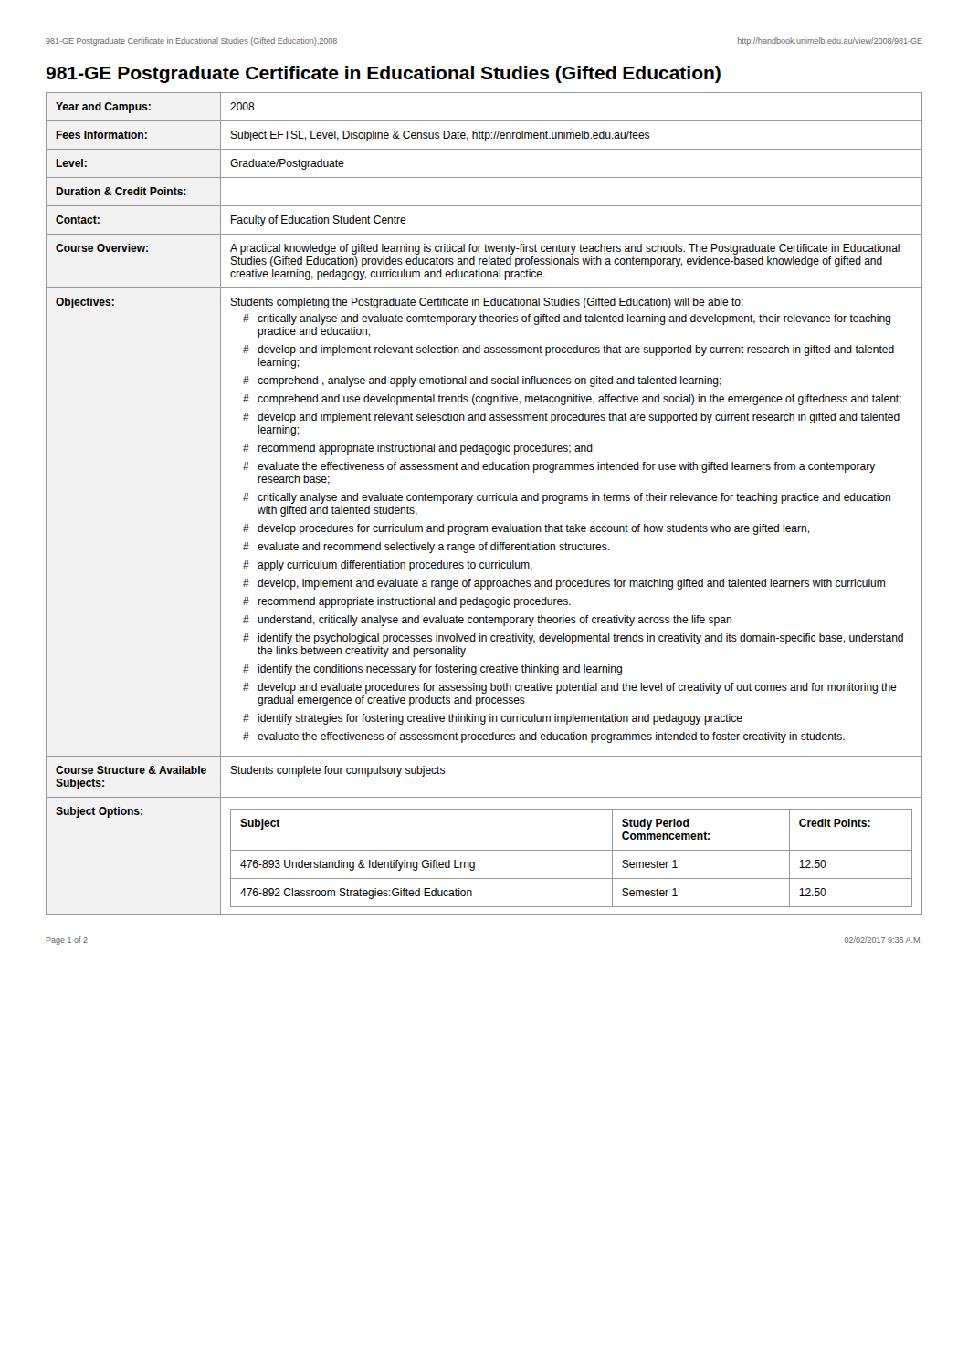981-GE Postgraduate Certificate in Educational Studies (Gifted Education),2008
http://handbook.unimelb.edu.au/view/2008/981-GE
981-GE Postgraduate Certificate in Educational Studies (Gifted Education)
| Year and Campus: | 2008 |
| Fees Information: | Subject EFTSL, Level, Discipline & Census Date, http://enrolment.unimelb.edu.au/fees |
| Level: | Graduate/Postgraduate |
| Duration & Credit Points: | |
| Contact: | Faculty of Education Student Centre |
| Course Overview: | A practical knowledge of gifted learning is critical for twenty-first century teachers and schools. The Postgraduate Certificate in Educational Studies (Gifted Education) provides educators and related professionals with a contemporary, evidence-based knowledge of gifted and creative learning, pedagogy, curriculum and educational practice. |
| Objectives: | Students completing the Postgraduate Certificate in Educational Studies (Gifted Education) will be able to: critically analyse and evaluate comtemporary theories of gifted and talented learning and development, their relevance for teaching practice and education; develop and implement relevant selection and assessment procedures that are supported by current research in gifted and talented learning; comprehend , analyse and apply emotional and social influences on gited and talented learning; comprehend and use developmental trends (cognitive, metacognitive, affective and social) in the emergence of giftedness and talent; develop and implement relevant selesction and assessment procedures that are supported by current research in gifted and talented learning; recommend appropriate instructional and pedagogic procedures; and evaluate the effectiveness of assessment and education programmes intended for use with gifted learners from a contemporary research base; critically analyse and evaluate contemporary curricula and programs in terms of their relevance for teaching practice and education with gifted and talented students, develop procedures for curriculum and program evaluation that take account of how students who are gifted learn, evaluate and recommend selectively a range of differentiation structures. apply curriculum differentiation procedures to curriculum, develop, implement and evaluate a range of approaches and procedures for matching gifted and talented learners with curriculum recommend appropriate instructional and pedagogic procedures. understand, critically analyse and evaluate contemporary theories of creativity across the life span identify the psychological processes involved in creativity, developmental trends in creativity and its domain-specific base, understand the links between creativity and personality identify the conditions necessary for fostering creative thinking and learning develop and evaluate procedures for assessing both creative potential and the level of creativity of out comes and for monitoring the gradual emergence of creative products and processes identify strategies for fostering creative thinking in curriculum implementation and pedagogy practice evaluate the effectiveness of assessment procedures and education programmes intended to foster creativity in students. |
| Course Structure & Available Subjects: | Students complete four compulsory subjects |
| Subject Options: | / Subject / Study Period Commencement: / Credit Points: / / --- / --- / --- / / 476-893 Understanding & Identifying Gifted Lrng / Semester 1 / 12.50 / / 476-892 Classroom Strategies:Gifted Education / Semester 1 / 12.50 / |
Page 1 of 2
02/02/2017 9:36 A.M.